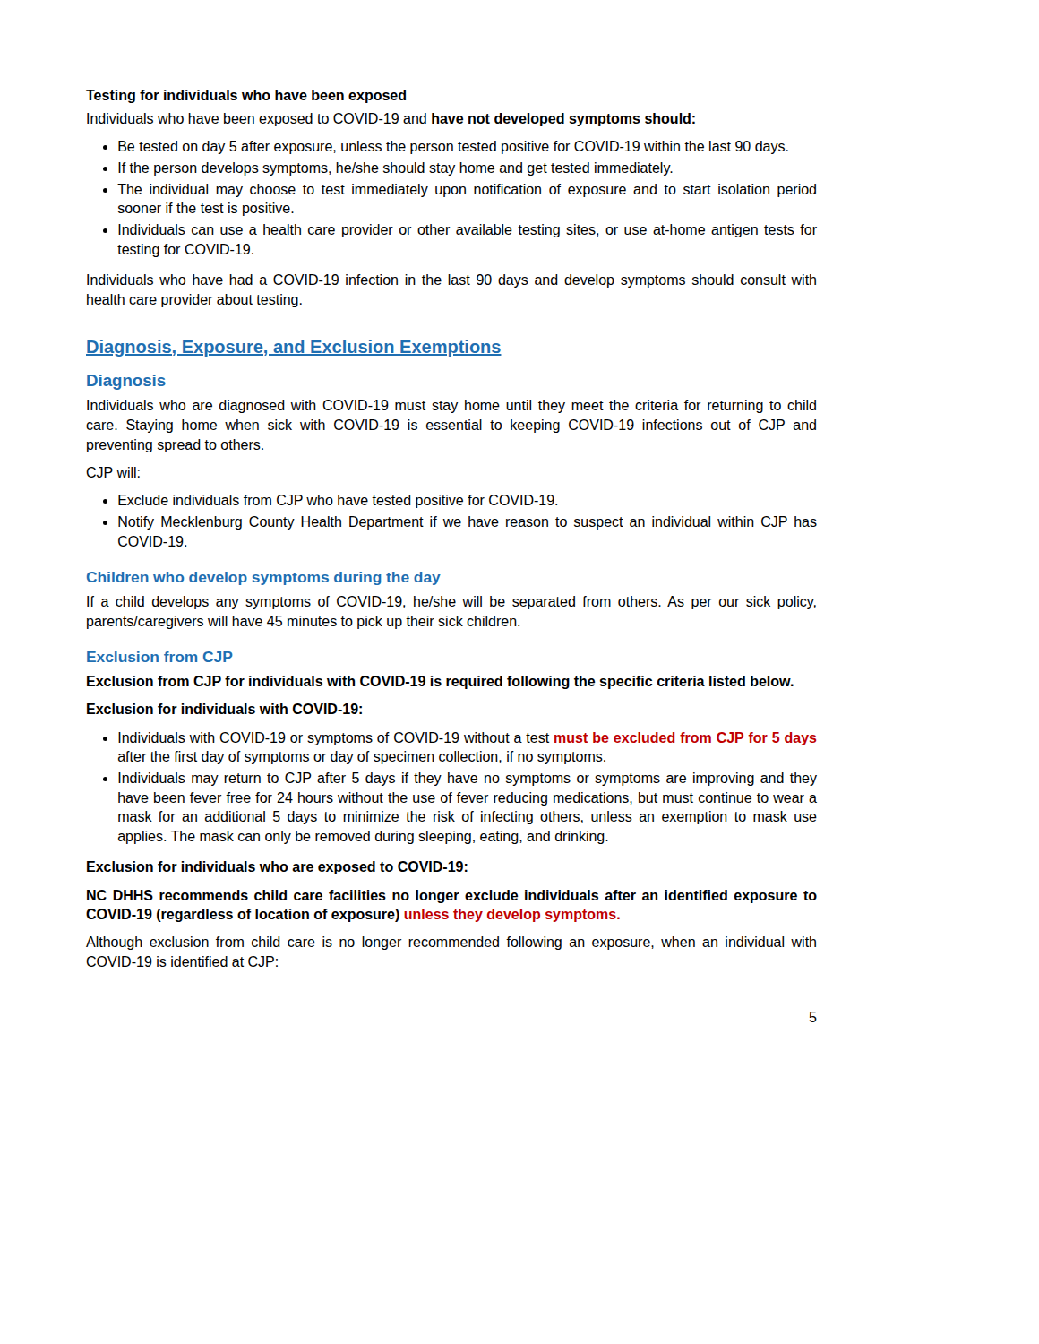Testing for individuals who have been exposed
Individuals who have been exposed to COVID-19 and have not developed symptoms should:
Be tested on day 5 after exposure, unless the person tested positive for COVID-19 within the last 90 days.
If the person develops symptoms, he/she should stay home and get tested immediately.
The individual may choose to test immediately upon notification of exposure and to start isolation period sooner if the test is positive.
Individuals can use a health care provider or other available testing sites, or use at-home antigen tests for testing for COVID-19.
Individuals who have had a COVID-19 infection in the last 90 days and develop symptoms should consult with health care provider about testing.
Diagnosis, Exposure, and Exclusion Exemptions
Diagnosis
Individuals who are diagnosed with COVID-19 must stay home until they meet the criteria for returning to child care. Staying home when sick with COVID-19 is essential to keeping COVID-19 infections out of CJP and preventing spread to others.
CJP will:
Exclude individuals from CJP who have tested positive for COVID-19.
Notify Mecklenburg County Health Department if we have reason to suspect an individual within CJP has COVID-19.
Children who develop symptoms during the day
If a child develops any symptoms of COVID-19, he/she will be separated from others. As per our sick policy, parents/caregivers will have 45 minutes to pick up their sick children.
Exclusion from CJP
Exclusion from CJP for individuals with COVID-19 is required following the specific criteria listed below.
Exclusion for individuals with COVID-19:
Individuals with COVID-19 or symptoms of COVID-19 without a test must be excluded from CJP for 5 days after the first day of symptoms or day of specimen collection, if no symptoms.
Individuals may return to CJP after 5 days if they have no symptoms or symptoms are improving and they have been fever free for 24 hours without the use of fever reducing medications, but must continue to wear a mask for an additional 5 days to minimize the risk of infecting others, unless an exemption to mask use applies. The mask can only be removed during sleeping, eating, and drinking.
Exclusion for individuals who are exposed to COVID-19:
NC DHHS recommends child care facilities no longer exclude individuals after an identified exposure to COVID-19 (regardless of location of exposure) unless they develop symptoms.
Although exclusion from child care is no longer recommended following an exposure, when an individual with COVID-19 is identified at CJP:
5